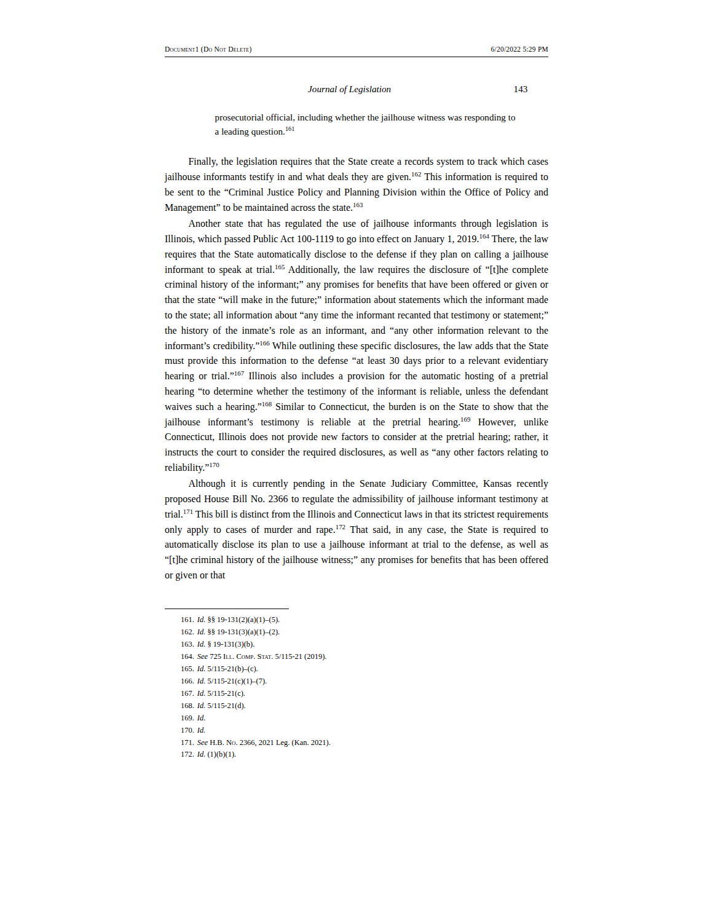Document1 (Do Not Delete) 6/20/2022 5:29 PM
Journal of Legislation 143
prosecutorial official, including whether the jailhouse witness was responding to a leading question.161
Finally, the legislation requires that the State create a records system to track which cases jailhouse informants testify in and what deals they are given.162 This information is required to be sent to the “Criminal Justice Policy and Planning Division within the Office of Policy and Management” to be maintained across the state.163
Another state that has regulated the use of jailhouse informants through legislation is Illinois, which passed Public Act 100-1119 to go into effect on January 1, 2019.164 There, the law requires that the State automatically disclose to the defense if they plan on calling a jailhouse informant to speak at trial.165 Additionally, the law requires the disclosure of “[t]he complete criminal history of the informant;” any promises for benefits that have been offered or given or that the state “will make in the future;” information about statements which the informant made to the state; all information about “any time the informant recanted that testimony or statement;” the history of the inmate’s role as an informant, and “any other information relevant to the informant’s credibility.”166 While outlining these specific disclosures, the law adds that the State must provide this information to the defense “at least 30 days prior to a relevant evidentiary hearing or trial.”167 Illinois also includes a provision for the automatic hosting of a pretrial hearing “to determine whether the testimony of the informant is reliable, unless the defendant waives such a hearing.”168 Similar to Connecticut, the burden is on the State to show that the jailhouse informant’s testimony is reliable at the pretrial hearing.169 However, unlike Connecticut, Illinois does not provide new factors to consider at the pretrial hearing; rather, it instructs the court to consider the required disclosures, as well as “any other factors relating to reliability.”170
Although it is currently pending in the Senate Judiciary Committee, Kansas recently proposed House Bill No. 2366 to regulate the admissibility of jailhouse informant testimony at trial.171 This bill is distinct from the Illinois and Connecticut laws in that its strictest requirements only apply to cases of murder and rape.172 That said, in any case, the State is required to automatically disclose its plan to use a jailhouse informant at trial to the defense, as well as “[t]he criminal history of the jailhouse witness;” any promises for benefits that has been offered or given or that
161. Id. §§ 19-131(2)(a)(1)–(5).
162. Id. §§ 19-131(3)(a)(1)–(2).
163. Id. § 19-131(3)(b).
164. See 725 Ill. Comp. Stat. 5/115-21 (2019).
165. Id. 5/115-21(b)–(c).
166. Id. 5/115-21(c)(1)–(7).
167. Id. 5/115-21(c).
168. Id. 5/115-21(d).
169. Id.
170. Id.
171. See H.B. No. 2366, 2021 Leg. (Kan. 2021).
172. Id. (1)(b)(1).